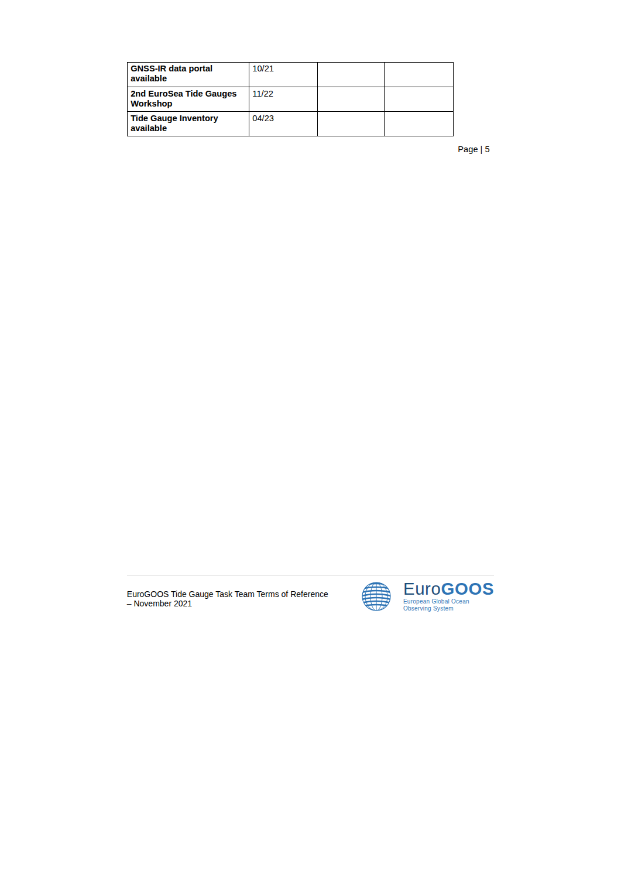| GNSS-IR data portal available | 10/21 | | |
| 2nd EuroSea Tide Gauges Workshop | 11/22 | | |
| Tide Gauge Inventory available | 04/23 | | |
Page | 5
EuroGOOS Tide Gauge Task Team Terms of Reference – November 2021
EuroGOOS
European Global Ocean
Observing System